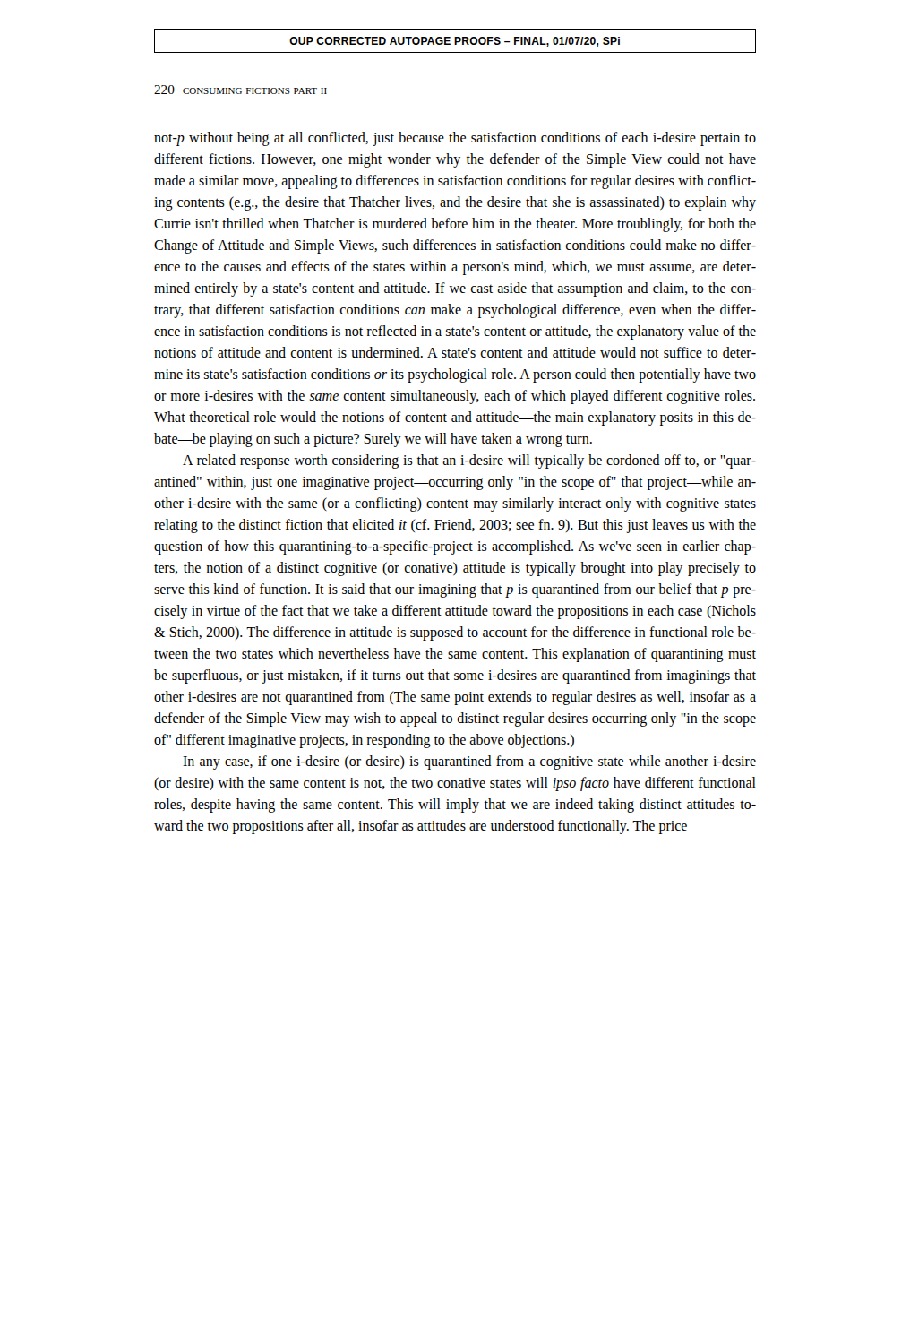OUP CORRECTED AUTOPAGE PROOFS – FINAL, 01/07/20, SPi
220consuming fictions part ii
not-p without being at all conflicted, just because the satisfaction conditions of each i-desire pertain to different fictions. However, one might wonder why the defender of the Simple View could not have made a similar move, appealing to differences in satisfaction conditions for regular desires with conflicting contents (e.g., the desire that Thatcher lives, and the desire that she is assassinated) to explain why Currie isn't thrilled when Thatcher is murdered before him in the theater. More troublingly, for both the Change of Attitude and Simple Views, such differences in satisfaction conditions could make no difference to the causes and effects of the states within a person's mind, which, we must assume, are determined entirely by a state's content and attitude. If we cast aside that assumption and claim, to the contrary, that different satisfaction conditions can make a psychological difference, even when the difference in satisfaction conditions is not reflected in a state's content or attitude, the explanatory value of the notions of attitude and content is undermined. A state's content and attitude would not suffice to determine its state's satisfaction conditions or its psychological role. A person could then potentially have two or more i-desires with the same content simultaneously, each of which played different cognitive roles. What theoretical role would the notions of content and attitude—the main explanatory posits in this debate—be playing on such a picture? Surely we will have taken a wrong turn.
A related response worth considering is that an i-desire will typically be cordoned off to, or "quarantined" within, just one imaginative project—occurring only "in the scope of" that project—while another i-desire with the same (or a conflicting) content may similarly interact only with cognitive states relating to the distinct fiction that elicited it (cf. Friend, 2003; see fn. 9). But this just leaves us with the question of how this quarantining-to-a-specific-project is accomplished. As we've seen in earlier chapters, the notion of a distinct cognitive (or conative) attitude is typically brought into play precisely to serve this kind of function. It is said that our imagining that p is quarantined from our belief that p precisely in virtue of the fact that we take a different attitude toward the propositions in each case (Nichols & Stich, 2000). The difference in attitude is supposed to account for the difference in functional role between the two states which nevertheless have the same content. This explanation of quarantining must be superfluous, or just mistaken, if it turns out that some i-desires are quarantined from imaginings that other i-desires are not quarantined from (The same point extends to regular desires as well, insofar as a defender of the Simple View may wish to appeal to distinct regular desires occurring only "in the scope of" different imaginative projects, in responding to the above objections.)
In any case, if one i-desire (or desire) is quarantined from a cognitive state while another i-desire (or desire) with the same content is not, the two conative states will ipso facto have different functional roles, despite having the same content. This will imply that we are indeed taking distinct attitudes toward the two propositions after all, insofar as attitudes are understood functionally. The price